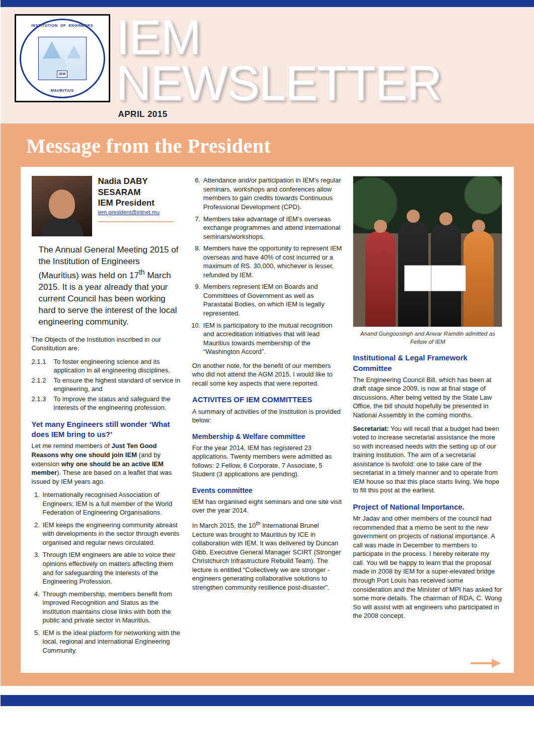INSTITUTION OF ENGINEERS
IEM
MAURITIUS
IEM NEWSLETTER
APRIL 2015
Message from the President
Nadia DABY
SESARAM
IEM President iem.president@intnet.mu
The Annual General Meeting 2015 of the Institution of Engineers (Mauritius) was held on 17th March 2015. It is a year already that your current Council has been working hard to serve the interest of the local engineering community.
The Objects of the Institution inscribed in our Constitution are:
2.1.1 To foster engineering science and its application in all engineering disciplines,
2.1.2 To ensure the highest standard of service in engineering, and
2.1.3 To improve the status and safeguard the interests of the engineering profession.
Yet many Engineers still wonder ‘What does IEM bring to us?’
Let me remind members of Just Ten Good Reasons why one should join IEM (and by extension why one should be an active IEM member). These are based on a leaflet that was issued by IEM years ago.
Internationally recognised Association of Engineers; IEM is a full member of the World Federation of Engineering Organisations.
IEM keeps the engineering community abreast with developments in the sector through events organised and regular news circulated.
Through IEM engineers are able to voice their opinions effectively on matters affecting them and for safeguarding the interests of the Engineering Profession.
Through membership, members benefit from improved Recognition and Status as the institution maintains close links with both the public and private sector in Mauritius.
IEM is the ideal platform for networking with the local, regional and international Engineering Community.
Attendance and/or participation in IEM’s regular seminars, workshops and conferences allow members to gain credits towards Continuous Professional Development (CPD).
Members take advantage of IEM’s overseas exchange programmes and attend international seminars/workshops.
Members have the opportunity to represent IEM overseas and have 40% of cost incurred or a maximum of RS. 30,000, whichever is lesser, refunded by IEM.
Members represent IEM on Boards and Committees of Government as well as Parastatal Bodies, on which IEM is legally represented.
IEM is participatory to the mutual recognition and accreditation initiatives that will lead Mauritius towards membership of the “Washington Accord”.
On another note, for the benefit of our members who did not attend the AGM 2015, I would like to recall some key aspects that were reported.
ACTIVITES OF IEM COMMITTEES
A summary of activities of the Institution is provided below:
Membership & Welfare committee
For the year 2014, IEM has registered 23 applications. Twenty members were admitted as follows: 2 Fellow, 6 Corporate, 7 Associate, 5 Student (3 applications are pending).
Events committee
IEM has organised eight seminars and one site visit over the year 2014.
In March 2015, the 10th International Brunel Lecture was brought to Mauritius by ICE in collaboration with IEM. It was delivered by Duncan Gibb, Executive General Manager SCIRT (Stronger Christchurch Infrastructure Rebuild Team). The lecture is entitled “Collectively we are stronger - engineers generating collaborative solutions to strengthen community resilience post-disaster”.
Anand Gungoosingh and Anwar Ramdin admitted as Fellow of IEM
Institutional & Legal Framework Committee
The Engineering Council Bill, which has been at draft stage since 2009, is now at final stage of discussions. After being vetted by the State Law Office, the bill should hopefully be presented in National Assembly in the coming months.
Secretariat: You will recall that a budget had been voted to increase secretarial assistance the more so with increased needs with the setting up of our training institution. The aim of a secretarial assistance is twofold: one to take care of the secretariat in a timely manner and to operate from IEM house so that this place starts living. We hope to fill this post at the earliest.
Project of National Importance.
Mr Jadav and other members of the council had recommended that a memo be sent to the new government on projects of national importance. A call was made in December to members to participate in the process. I hereby reiterate my call. You will be happy to learn that the proposal made in 2008 by IEM for a super-elevated bridge through Port Louis has received some consideration and the Minister of MPI has asked for some more details. The chairman of RDA, C. Wong So will assist with all engineers who participated in the 2008 concept.